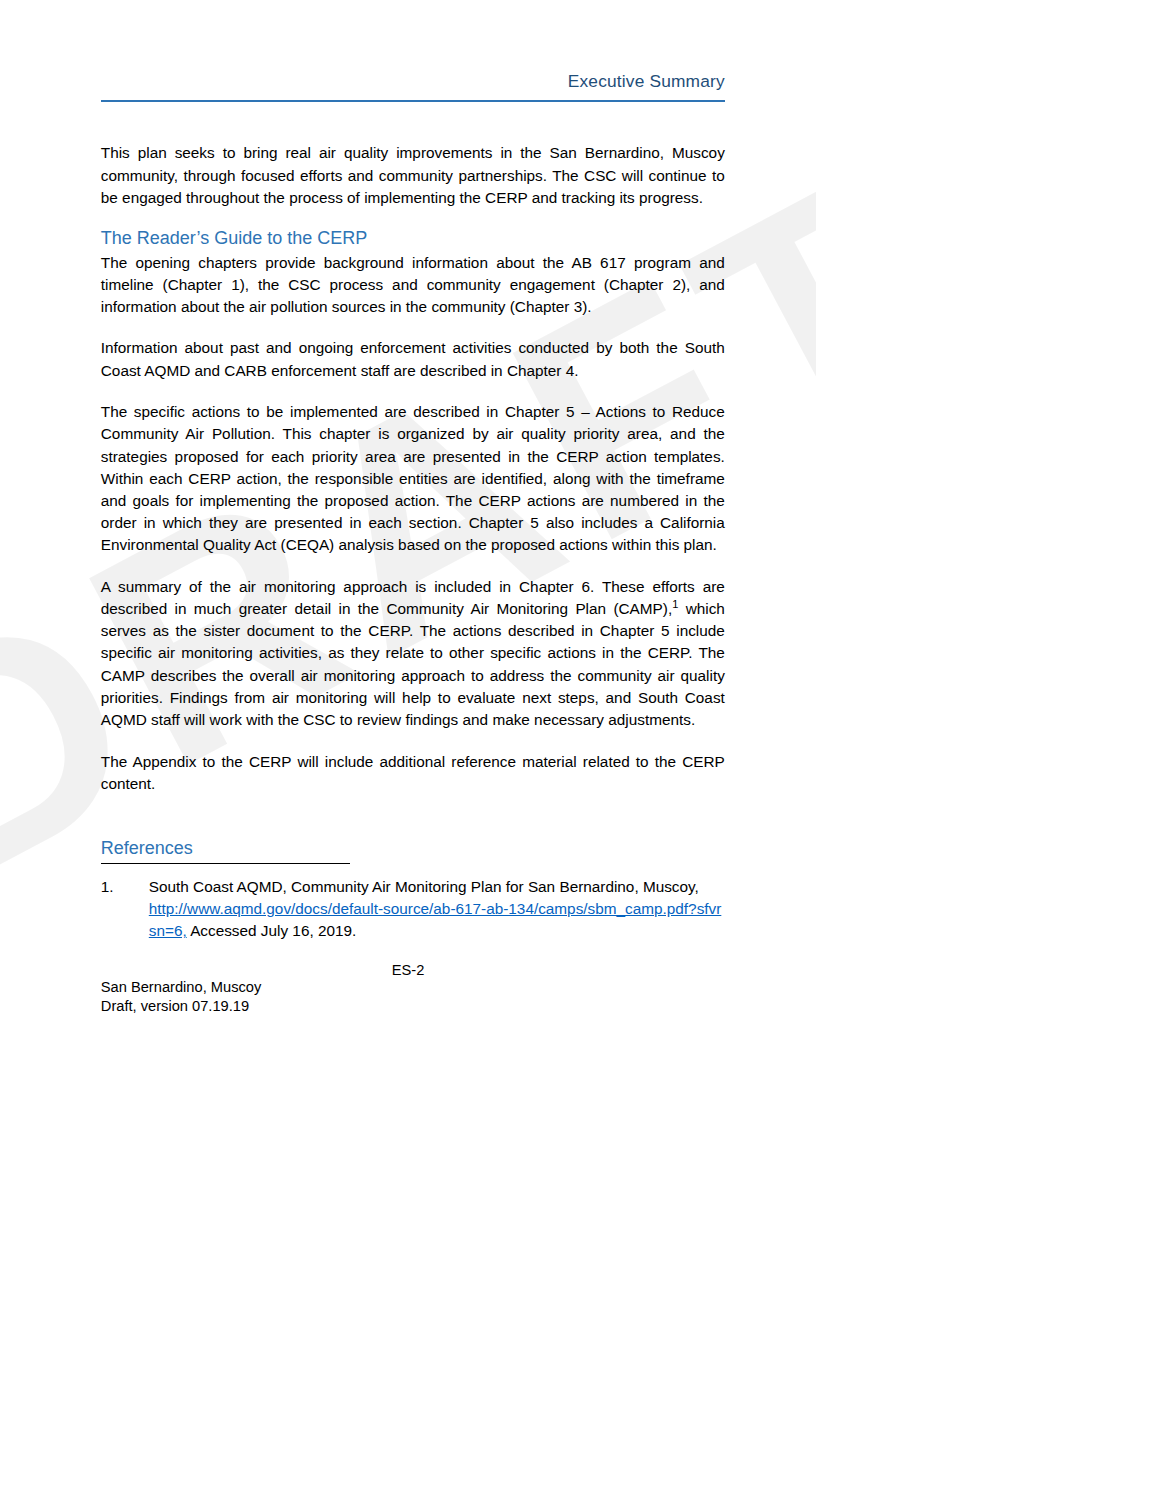DRAFT
Executive Summary
This plan seeks to bring real air quality improvements in the San Bernardino, Muscoy community, through focused efforts and community partnerships. The CSC will continue to be engaged throughout the process of implementing the CERP and tracking its progress.
The Reader’s Guide to the CERP
The opening chapters provide background information about the AB 617 program and timeline (Chapter 1), the CSC process and community engagement (Chapter 2), and information about the air pollution sources in the community (Chapter 3).
Information about past and ongoing enforcement activities conducted by both the South Coast AQMD and CARB enforcement staff are described in Chapter 4.
The specific actions to be implemented are described in Chapter 5 – Actions to Reduce Community Air Pollution. This chapter is organized by air quality priority area, and the strategies proposed for each priority area are presented in the CERP action templates. Within each CERP action, the responsible entities are identified, along with the timeframe and goals for implementing the proposed action. The CERP actions are numbered in the order in which they are presented in each section. Chapter 5 also includes a California Environmental Quality Act (CEQA) analysis based on the proposed actions within this plan.
A summary of the air monitoring approach is included in Chapter 6. These efforts are described in much greater detail in the Community Air Monitoring Plan (CAMP),1 which serves as the sister document to the CERP. The actions described in Chapter 5 include specific air monitoring activities, as they relate to other specific actions in the CERP. The CAMP describes the overall air monitoring approach to address the community air quality priorities. Findings from air monitoring will help to evaluate next steps, and South Coast AQMD staff will work with the CSC to review findings and make necessary adjustments.
The Appendix to the CERP will include additional reference material related to the CERP content.
References
1.
South Coast AQMD, Community Air Monitoring Plan for San Bernardino, Muscoy,
http://www.aqmd.gov/docs/default-source/ab-617-ab-134/camps/sbm_camp.pdf?sfvrsn=6, Accessed July 16, 2019.
ES-2
San Bernardino, Muscoy
Draft, version 07.19.19